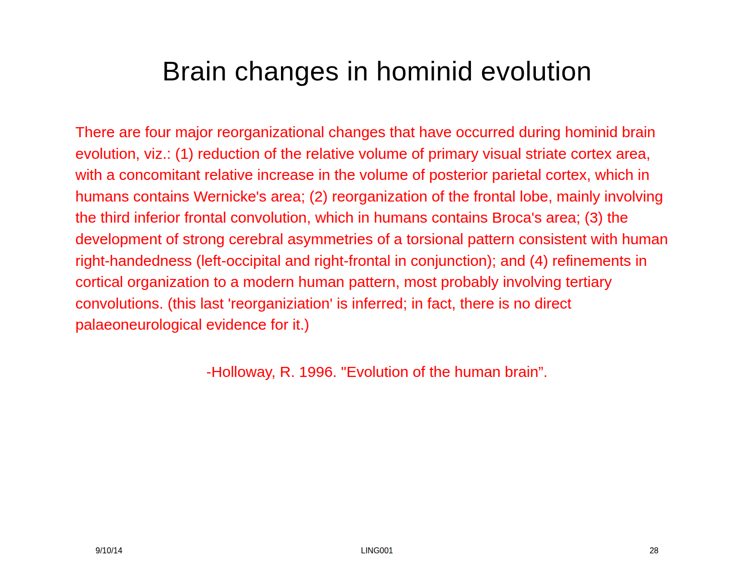Brain changes in hominid evolution
There are four major reorganizational changes that have occurred during hominid brain evolution, viz.: (1) reduction of the relative volume of primary visual striate cortex area, with a concomitant relative increase in the volume of posterior parietal cortex, which in humans contains Wernicke's area; (2) reorganization of the frontal lobe, mainly involving the third inferior frontal convolution, which in humans contains Broca's area; (3) the development of strong cerebral asymmetries of a torsional pattern consistent with human right-handedness (left-occipital and right-frontal in conjunction); and (4) refinements in cortical organization to a modern human pattern, most probably involving tertiary convolutions. (this last 'reorganiziation' is inferred; in fact, there is no direct palaeoneurological evidence for it.)
-Holloway, R. 1996. "Evolution of the human brain”.
9/10/14 LING001 28